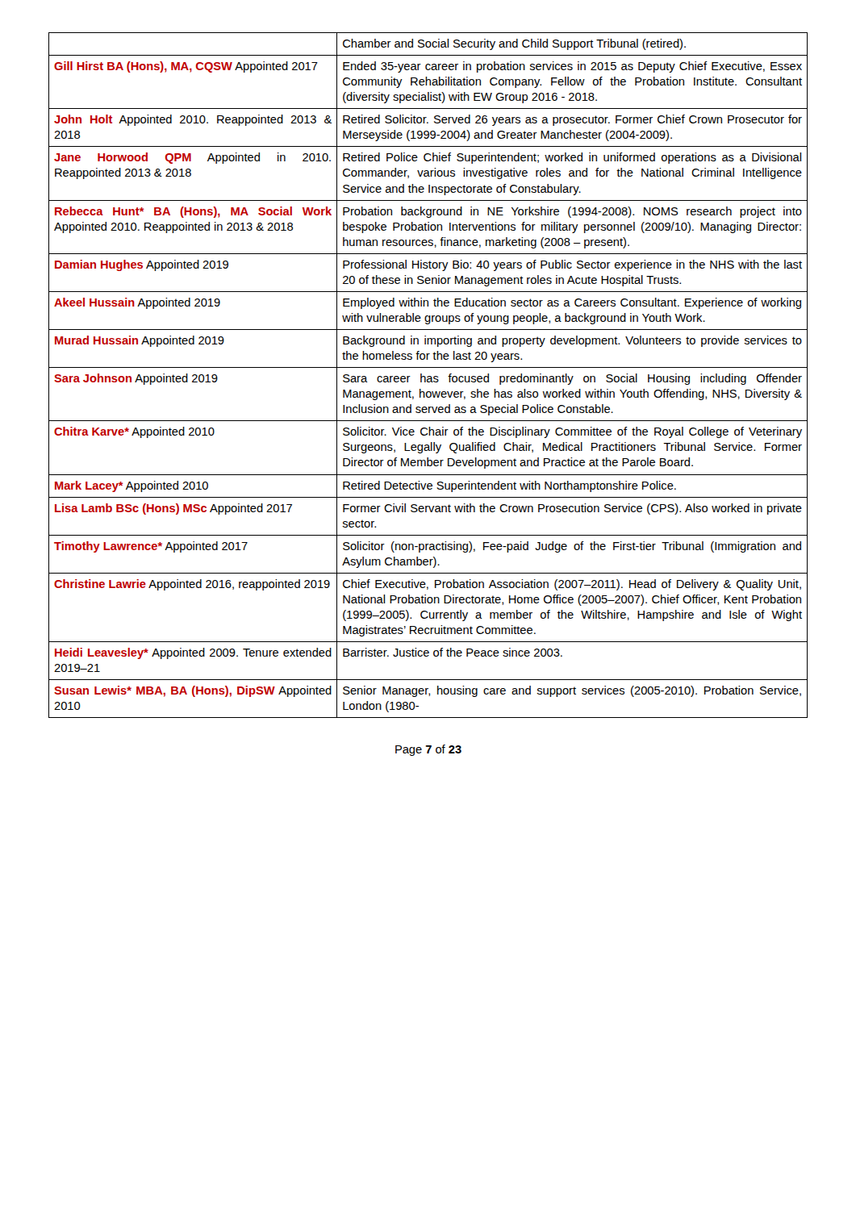| | Chamber and Social Security and Child Support Tribunal (retired). |
| Gill Hirst BA (Hons), MA, CQSW Appointed 2017 | Ended 35-year career in probation services in 2015 as Deputy Chief Executive, Essex Community Rehabilitation Company. Fellow of the Probation Institute. Consultant (diversity specialist) with EW Group 2016 - 2018. |
| John Holt Appointed 2010. Reappointed 2013 & 2018 | Retired Solicitor. Served 26 years as a prosecutor. Former Chief Crown Prosecutor for Merseyside (1999-2004) and Greater Manchester (2004-2009). |
| Jane Horwood QPM Appointed in 2010. Reappointed 2013 & 2018 | Retired Police Chief Superintendent; worked in uniformed operations as a Divisional Commander, various investigative roles and for the National Criminal Intelligence Service and the Inspectorate of Constabulary. |
| Rebecca Hunt* BA (Hons), MA Social Work Appointed 2010. Reappointed in 2013 & 2018 | Probation background in NE Yorkshire (1994-2008). NOMS research project into bespoke Probation Interventions for military personnel (2009/10). Managing Director: human resources, finance, marketing (2008 – present). |
| Damian Hughes Appointed 2019 | Professional History Bio: 40 years of Public Sector experience in the NHS with the last 20 of these in Senior Management roles in Acute Hospital Trusts. |
| Akeel Hussain Appointed 2019 | Employed within the Education sector as a Careers Consultant. Experience of working with vulnerable groups of young people, a background in Youth Work. |
| Murad Hussain Appointed 2019 | Background in importing and property development. Volunteers to provide services to the homeless for the last 20 years. |
| Sara Johnson Appointed 2019 | Sara career has focused predominantly on Social Housing including Offender Management, however, she has also worked within Youth Offending, NHS, Diversity & Inclusion and served as a Special Police Constable. |
| Chitra Karve* Appointed 2010 | Solicitor. Vice Chair of the Disciplinary Committee of the Royal College of Veterinary Surgeons, Legally Qualified Chair, Medical Practitioners Tribunal Service. Former Director of Member Development and Practice at the Parole Board. |
| Mark Lacey* Appointed 2010 | Retired Detective Superintendent with Northamptonshire Police. |
| Lisa Lamb BSc (Hons) MSc Appointed 2017 | Former Civil Servant with the Crown Prosecution Service (CPS). Also worked in private sector. |
| Timothy Lawrence* Appointed 2017 | Solicitor (non-practising), Fee-paid Judge of the First-tier Tribunal (Immigration and Asylum Chamber). |
| Christine Lawrie Appointed 2016, reappointed 2019 | Chief Executive, Probation Association (2007–2011). Head of Delivery & Quality Unit, National Probation Directorate, Home Office (2005–2007). Chief Officer, Kent Probation (1999–2005). Currently a member of the Wiltshire, Hampshire and Isle of Wight Magistrates’ Recruitment Committee. |
| Heidi Leavesley* Appointed 2009. Tenure extended 2019–21 | Barrister. Justice of the Peace since 2003. |
| Susan Lewis* MBA, BA (Hons), DipSW Appointed 2010 | Senior Manager, housing care and support services (2005-2010). Probation Service, London (1980- |
Page 7 of 23